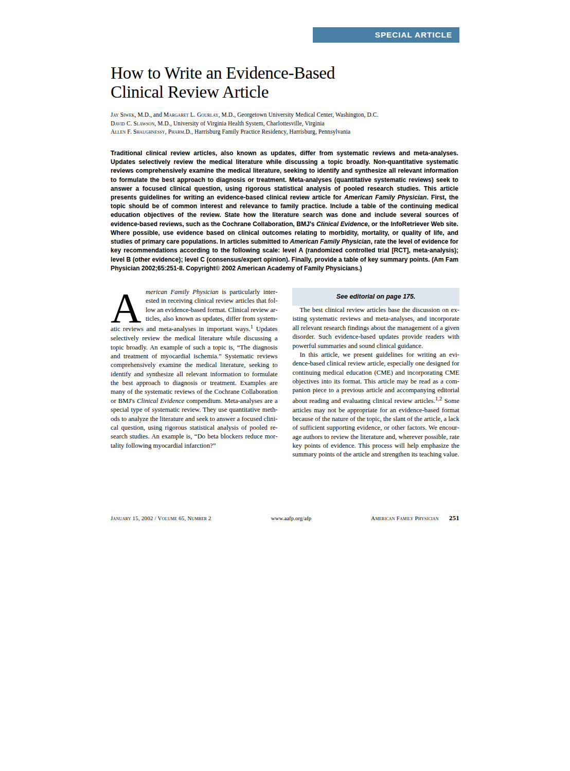SPECIAL ARTICLE
How to Write an Evidence-Based
Clinical Review Article
Jay Siwek, M.D., and Margaret L. Gourlay, M.D., Georgetown University Medical Center, Washington, D.C.
David C. Slawson, M.D., University of Virginia Health System, Charlottesville, Virginia
Allen F. Shaughnessy, Pharm.D., Harrisburg Family Practice Residency, Harrisburg, Pennsylvania
Traditional clinical review articles, also known as updates, differ from systematic reviews and meta-analyses. Updates selectively review the medical literature while discussing a topic broadly. Non-quantitative systematic reviews comprehensively examine the medical literature, seeking to identify and synthesize all relevant information to formulate the best approach to diagnosis or treatment. Meta-analyses (quantitative systematic reviews) seek to answer a focused clinical question, using rigorous statistical analysis of pooled research studies. This article presents guidelines for writing an evidence-based clinical review article for American Family Physician. First, the topic should be of common interest and relevance to family practice. Include a table of the continuing medical education objectives of the review. State how the literature search was done and include several sources of evidence-based reviews, such as the Cochrane Collaboration, BMJ's Clinical Evidence, or the InfoRetriever Web site. Where possible, use evidence based on clinical outcomes relating to morbidity, mortality, or quality of life, and studies of primary care populations. In articles submitted to American Family Physician, rate the level of evidence for key recommendations according to the following scale: level A (randomized controlled trial [RCT], meta-analysis); level B (other evidence); level C (consensus/expert opinion). Finally, provide a table of key summary points. (Am Fam Physician 2002;65:251-8. Copyright© 2002 American Academy of Family Physicians.)
American Family Physician is particularly interested in receiving clinical review articles that follow an evidence-based format. Clinical review articles, also known as updates, differ from systematic reviews and meta-analyses in important ways.1 Updates selectively review the medical literature while discussing a topic broadly. An example of such a topic is, “The diagnosis and treatment of myocardial ischemia.” Systematic reviews comprehensively examine the medical literature, seeking to identify and synthesize all relevant information to formulate the best approach to diagnosis or treatment. Examples are many of the systematic reviews of the Cochrane Collaboration or BMJ's Clinical Evidence compendium. Meta-analyses are a special type of systematic review. They use quantitative methods to analyze the literature and seek to answer a focused clinical question, using rigorous statistical analysis of pooled research studies. An example is, “Do beta blockers reduce mortality following myocardial infarction?”
See editorial on page 175.
The best clinical review articles base the discussion on existing systematic reviews and meta-analyses, and incorporate all relevant research findings about the management of a given disorder. Such evidence-based updates provide readers with powerful summaries and sound clinical guidance.
In this article, we present guidelines for writing an evidence-based clinical review article, especially one designed for continuing medical education (CME) and incorporating CME objectives into its format. This article may be read as a companion piece to a previous article and accompanying editorial about reading and evaluating clinical review articles.1,2 Some articles may not be appropriate for an evidence-based format because of the nature of the topic, the slant of the article, a lack of sufficient supporting evidence, or other factors. We encourage authors to review the literature and, wherever possible, rate key points of evidence. This process will help emphasize the summary points of the article and strengthen its teaching value.
January 15, 2002 / Volume 65, Number 2
www.aafp.org/afp
American Family Physician 251